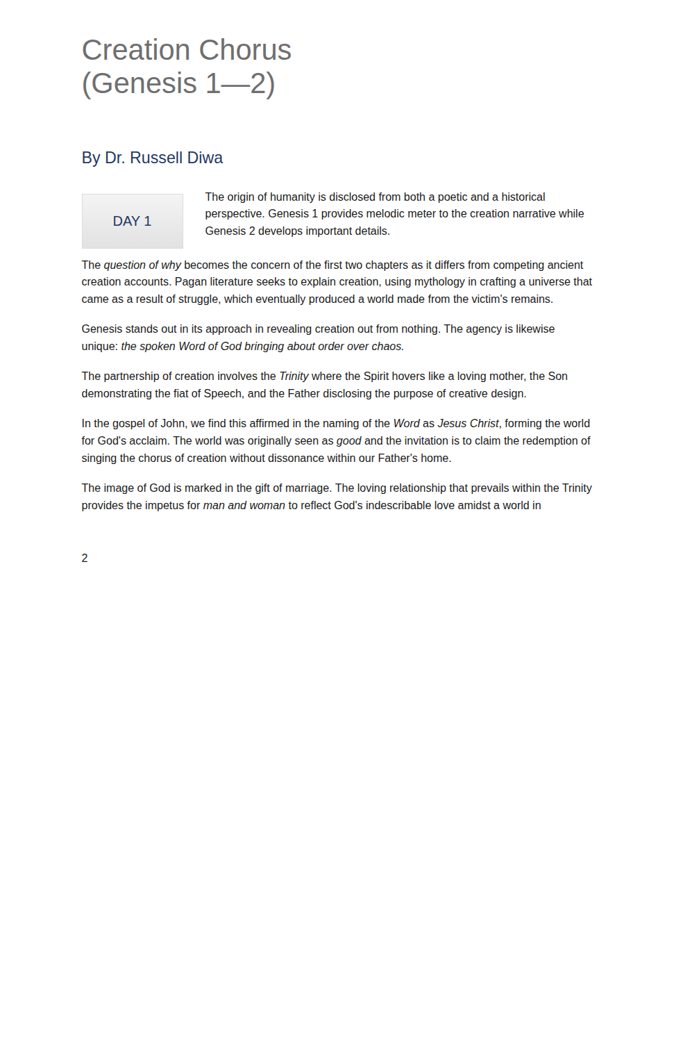Creation Chorus
(Genesis 1—2)
By Dr. Russell Diwa
DAY 1
The origin of humanity is disclosed from both a poetic and a historical perspective. Genesis 1 provides melodic meter to the creation narrative while Genesis 2 develops important details.
The question of why becomes the concern of the first two chapters as it differs from competing ancient creation accounts. Pagan literature seeks to explain creation, using mythology in crafting a universe that came as a result of struggle, which eventually produced a world made from the victim's remains.
Genesis stands out in its approach in revealing creation out from nothing. The agency is likewise unique: the spoken Word of God bringing about order over chaos.
The partnership of creation involves the Trinity where the Spirit hovers like a loving mother, the Son demonstrating the fiat of Speech, and the Father disclosing the purpose of creative design.
In the gospel of John, we find this affirmed in the naming of the Word as Jesus Christ, forming the world for God's acclaim. The world was originally seen as good and the invitation is to claim the redemption of singing the chorus of creation without dissonance within our Father's home.
The image of God is marked in the gift of marriage. The loving relationship that prevails within the Trinity provides the impetus for man and woman to reflect God's indescribable love amidst a world in
2